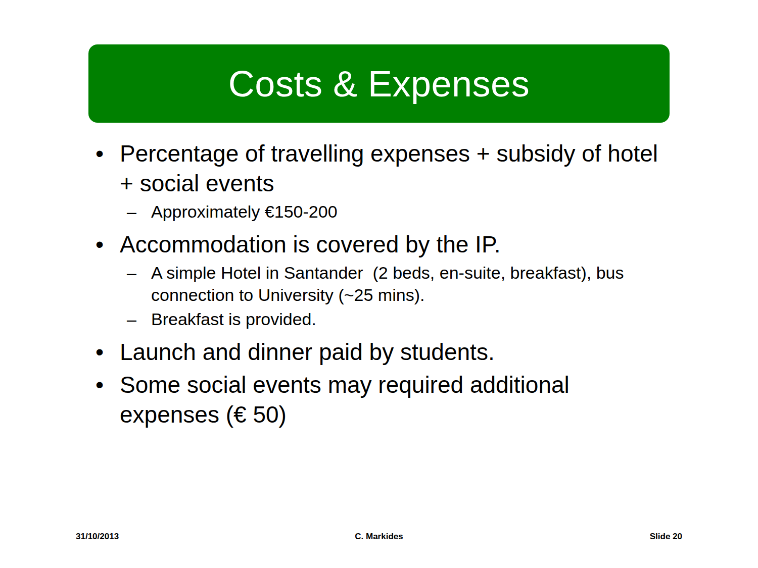Costs & Expenses
Percentage of travelling expenses + subsidy of hotel + social events
Approximately €150-200
Accommodation is covered by the IP.
A simple Hotel in Santander (2 beds, en-suite, breakfast), bus connection to University (~25 mins).
Breakfast is provided.
Launch and dinner paid by students.
Some social events may required additional expenses (€ 50)
31/10/2013 C. Markides Slide 20